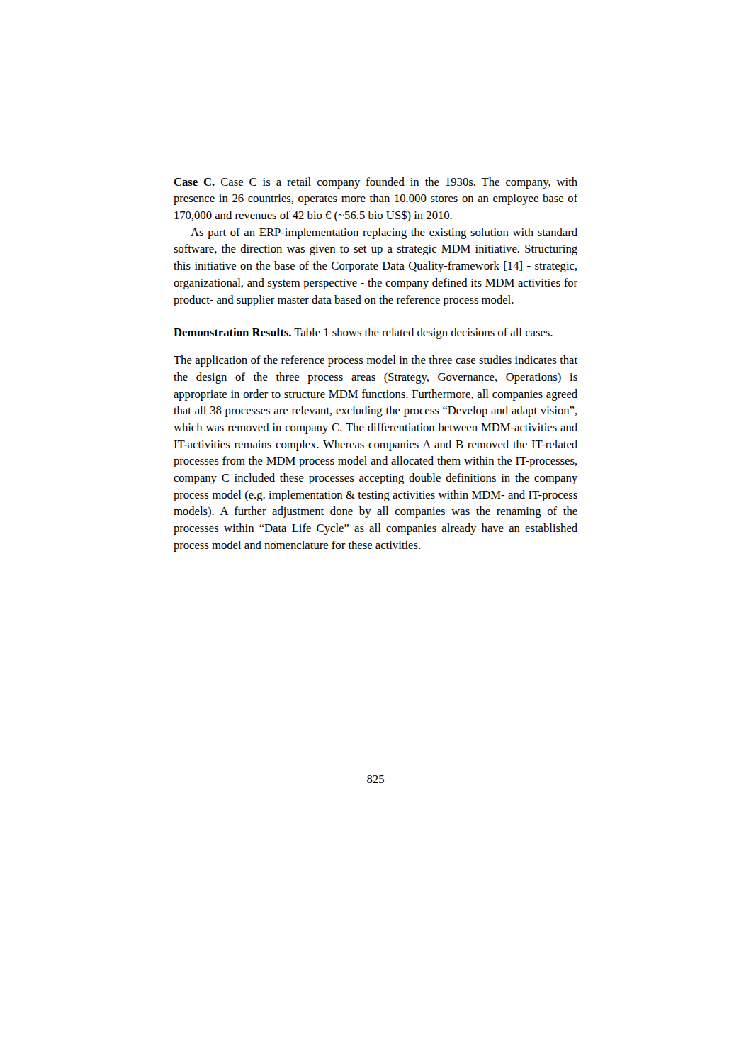Case C. Case C is a retail company founded in the 1930s. The company, with presence in 26 countries, operates more than 10.000 stores on an employee base of 170,000 and revenues of 42 bio € (~56.5 bio US$) in 2010.
As part of an ERP-implementation replacing the existing solution with standard software, the direction was given to set up a strategic MDM initiative. Structuring this initiative on the base of the Corporate Data Quality-framework [14] - strategic, organizational, and system perspective - the company defined its MDM activities for product- and supplier master data based on the reference process model.
Demonstration Results. Table 1 shows the related design decisions of all cases.
The application of the reference process model in the three case studies indicates that the design of the three process areas (Strategy, Governance, Operations) is appropriate in order to structure MDM functions. Furthermore, all companies agreed that all 38 processes are relevant, excluding the process “Develop and adapt vision”, which was removed in company C. The differentiation between MDM-activities and IT-activities remains complex. Whereas companies A and B removed the IT-related processes from the MDM process model and allocated them within the IT-processes, company C included these processes accepting double definitions in the company process model (e.g. implementation & testing activities within MDM- and IT-process models). A further adjustment done by all companies was the renaming of the processes within “Data Life Cycle” as all companies already have an established process model and nomenclature for these activities.
825